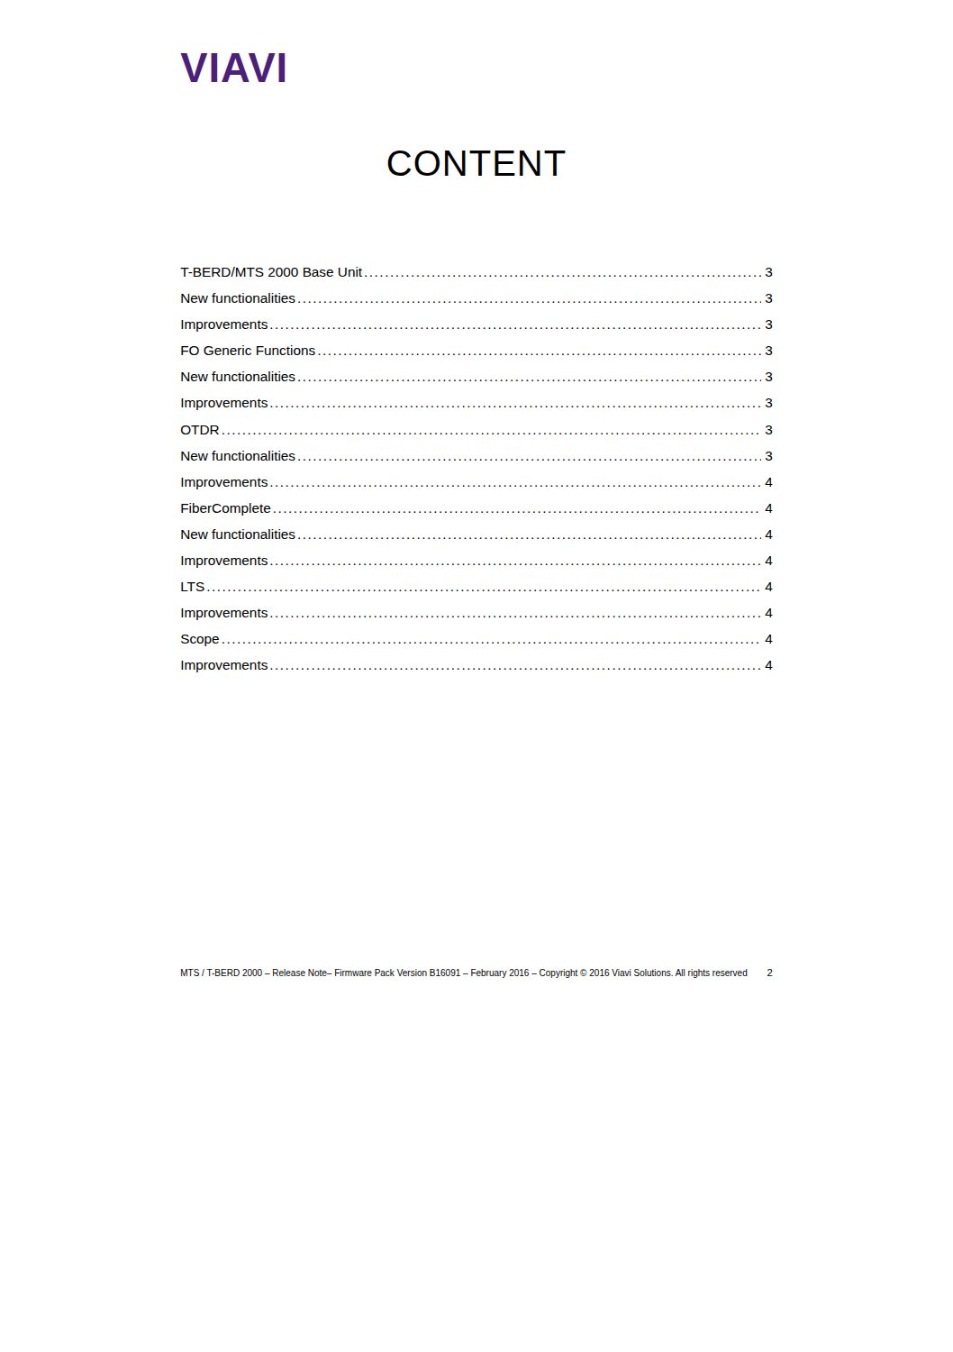VIAVI
CONTENT
T-BERD/MTS 2000 Base Unit .................................................................................................. 3
New functionalities ..................................................................................................... 3
Improvements ........................................................................................................... 3
FO Generic Functions ....................................................................................................... 3
New functionalities ..................................................................................................... 3
Improvements ........................................................................................................... 3
OTDR ............................................................................................................................. 3
New functionalities ..................................................................................................... 3
Improvements ........................................................................................................... 4
FiberComplete ................................................................................................................. 4
New functionalities ..................................................................................................... 4
Improvements ........................................................................................................... 4
LTS ................................................................................................................................. 4
Improvements ........................................................................................................... 4
Scope ............................................................................................................................. 4
Improvements ........................................................................................................... 4
MTS / T-BERD 2000 – Release Note– Firmware Pack Version B16091 – February 2016 – Copyright © 2016 Viavi Solutions. All rights reserved 2